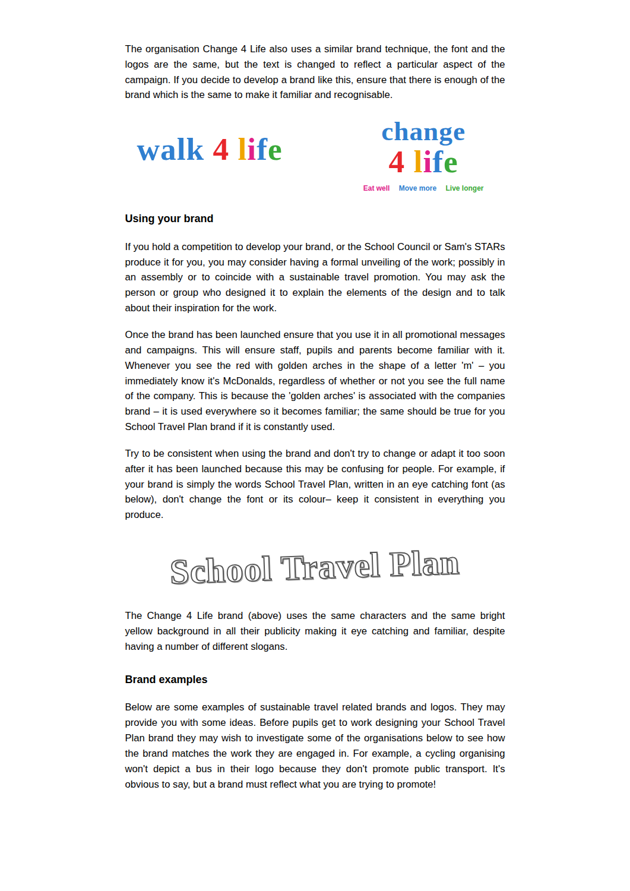The organisation Change 4 Life also uses a similar brand technique, the font and the logos are the same, but the text is changed to reflect a particular aspect of the campaign. If you decide to develop a brand like this, ensure that there is enough of the brand which is the same to make it familiar and recognisable.
walk 4 life
change 4 life
Eat well Move more Live longer
Using your brand
If you hold a competition to develop your brand, or the School Council or Sam's STARs produce it for you, you may consider having a formal unveiling of the work; possibly in an assembly or to coincide with a sustainable travel promotion. You may ask the person or group who designed it to explain the elements of the design and to talk about their inspiration for the work.
Once the brand has been launched ensure that you use it in all promotional messages and campaigns. This will ensure staff, pupils and parents become familiar with it. Whenever you see the red with golden arches in the shape of a letter 'm' – you immediately know it's McDonalds, regardless of whether or not you see the full name of the company. This is because the 'golden arches' is associated with the companies brand – it is used everywhere so it becomes familiar; the same should be true for you School Travel Plan brand if it is constantly used.
Try to be consistent when using the brand and don't try to change or adapt it too soon after it has been launched because this may be confusing for people. For example, if your brand is simply the words School Travel Plan, written in an eye catching font (as below), don't change the font or its colour– keep it consistent in everything you produce.
School Travel Plan
The Change 4 Life brand (above) uses the same characters and the same bright yellow background in all their publicity making it eye catching and familiar, despite having a number of different slogans.
Brand examples
Below are some examples of sustainable travel related brands and logos. They may provide you with some ideas. Before pupils get to work designing your School Travel Plan brand they may wish to investigate some of the organisations below to see how the brand matches the work they are engaged in. For example, a cycling organising won't depict a bus in their logo because they don't promote public transport. It's obvious to say, but a brand must reflect what you are trying to promote!